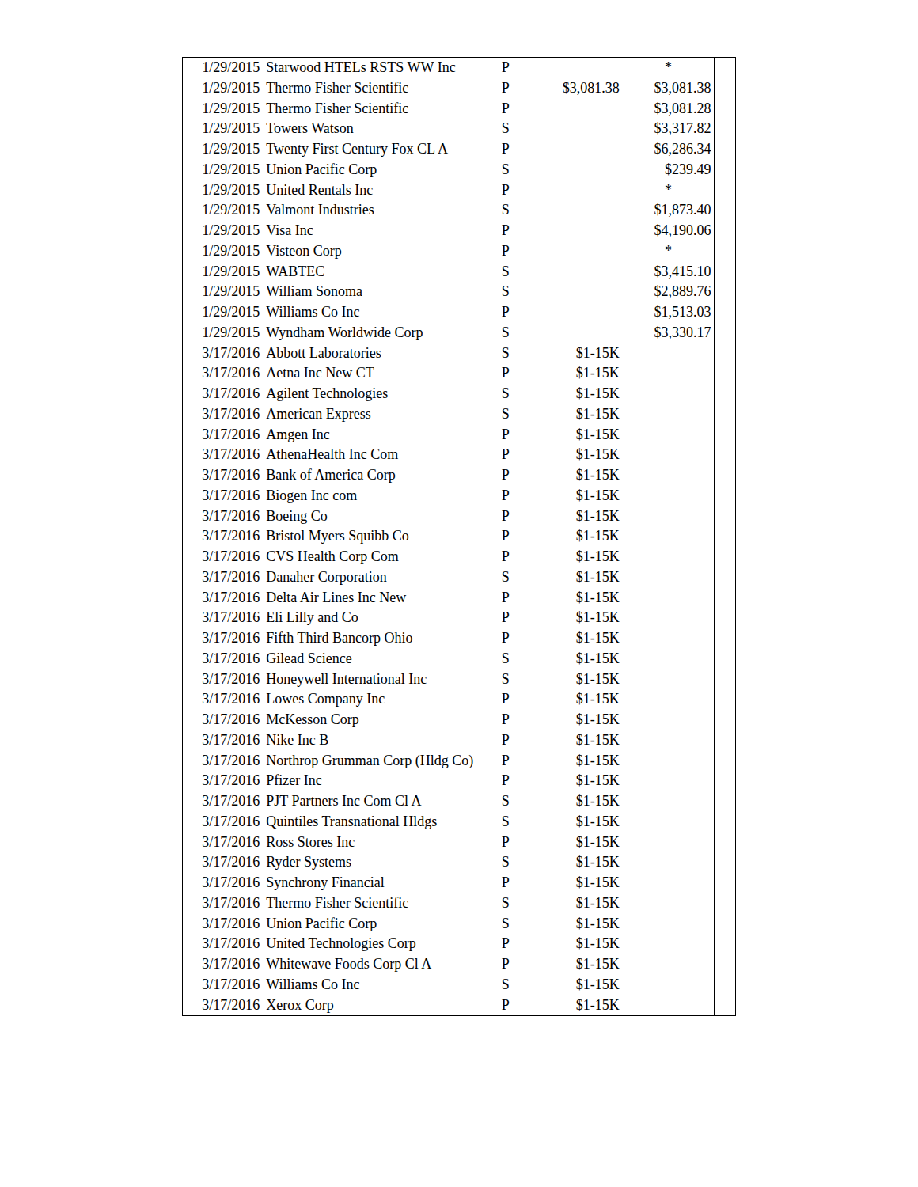| 1/29/2015 | Starwood HTELs RSTS WW Inc | P | | * | |
| 1/29/2015 | Thermo Fisher Scientific | P | $3,081.38 | $3,081.38 | |
| 1/29/2015 | Thermo Fisher Scientific | P | | $3,081.28 | |
| 1/29/2015 | Towers Watson | S | | $3,317.82 | |
| 1/29/2015 | Twenty First Century Fox CL A | P | | $6,286.34 | |
| 1/29/2015 | Union Pacific Corp | S | | $239.49 | |
| 1/29/2015 | United Rentals Inc | P | | * | |
| 1/29/2015 | Valmont Industries | S | | $1,873.40 | |
| 1/29/2015 | Visa Inc | P | | $4,190.06 | |
| 1/29/2015 | Visteon Corp | P | | * | |
| 1/29/2015 | WABTEC | S | | $3,415.10 | |
| 1/29/2015 | William Sonoma | S | | $2,889.76 | |
| 1/29/2015 | Williams Co Inc | P | | $1,513.03 | |
| 1/29/2015 | Wyndham Worldwide Corp | S | | $3,330.17 | |
| 3/17/2016 | Abbott Laboratories | S | $1-15K | | |
| 3/17/2016 | Aetna Inc New CT | P | $1-15K | | |
| 3/17/2016 | Agilent Technologies | S | $1-15K | | |
| 3/17/2016 | American Express | S | $1-15K | | |
| 3/17/2016 | Amgen Inc | P | $1-15K | | |
| 3/17/2016 | AthenaHealth Inc Com | P | $1-15K | | |
| 3/17/2016 | Bank of America Corp | P | $1-15K | | |
| 3/17/2016 | Biogen Inc com | P | $1-15K | | |
| 3/17/2016 | Boeing Co | P | $1-15K | | |
| 3/17/2016 | Bristol Myers Squibb Co | P | $1-15K | | |
| 3/17/2016 | CVS Health Corp Com | P | $1-15K | | |
| 3/17/2016 | Danaher Corporation | S | $1-15K | | |
| 3/17/2016 | Delta Air Lines Inc New | P | $1-15K | | |
| 3/17/2016 | Eli Lilly and Co | P | $1-15K | | |
| 3/17/2016 | Fifth Third Bancorp Ohio | P | $1-15K | | |
| 3/17/2016 | Gilead Science | S | $1-15K | | |
| 3/17/2016 | Honeywell International Inc | S | $1-15K | | |
| 3/17/2016 | Lowes Company Inc | P | $1-15K | | |
| 3/17/2016 | McKesson Corp | P | $1-15K | | |
| 3/17/2016 | Nike Inc B | P | $1-15K | | |
| 3/17/2016 | Northrop Grumman Corp (Hldg Co) | P | $1-15K | | |
| 3/17/2016 | Pfizer Inc | P | $1-15K | | |
| 3/17/2016 | PJT Partners Inc Com Cl A | S | $1-15K | | |
| 3/17/2016 | Quintiles Transnational Hldgs | S | $1-15K | | |
| 3/17/2016 | Ross Stores Inc | P | $1-15K | | |
| 3/17/2016 | Ryder Systems | S | $1-15K | | |
| 3/17/2016 | Synchrony Financial | P | $1-15K | | |
| 3/17/2016 | Thermo Fisher Scientific | S | $1-15K | | |
| 3/17/2016 | Union Pacific Corp | S | $1-15K | | |
| 3/17/2016 | United Technologies Corp | P | $1-15K | | |
| 3/17/2016 | Whitewave Foods Corp Cl A | P | $1-15K | | |
| 3/17/2016 | Williams Co Inc | S | $1-15K | | |
| 3/17/2016 | Xerox Corp | P | $1-15K | | |